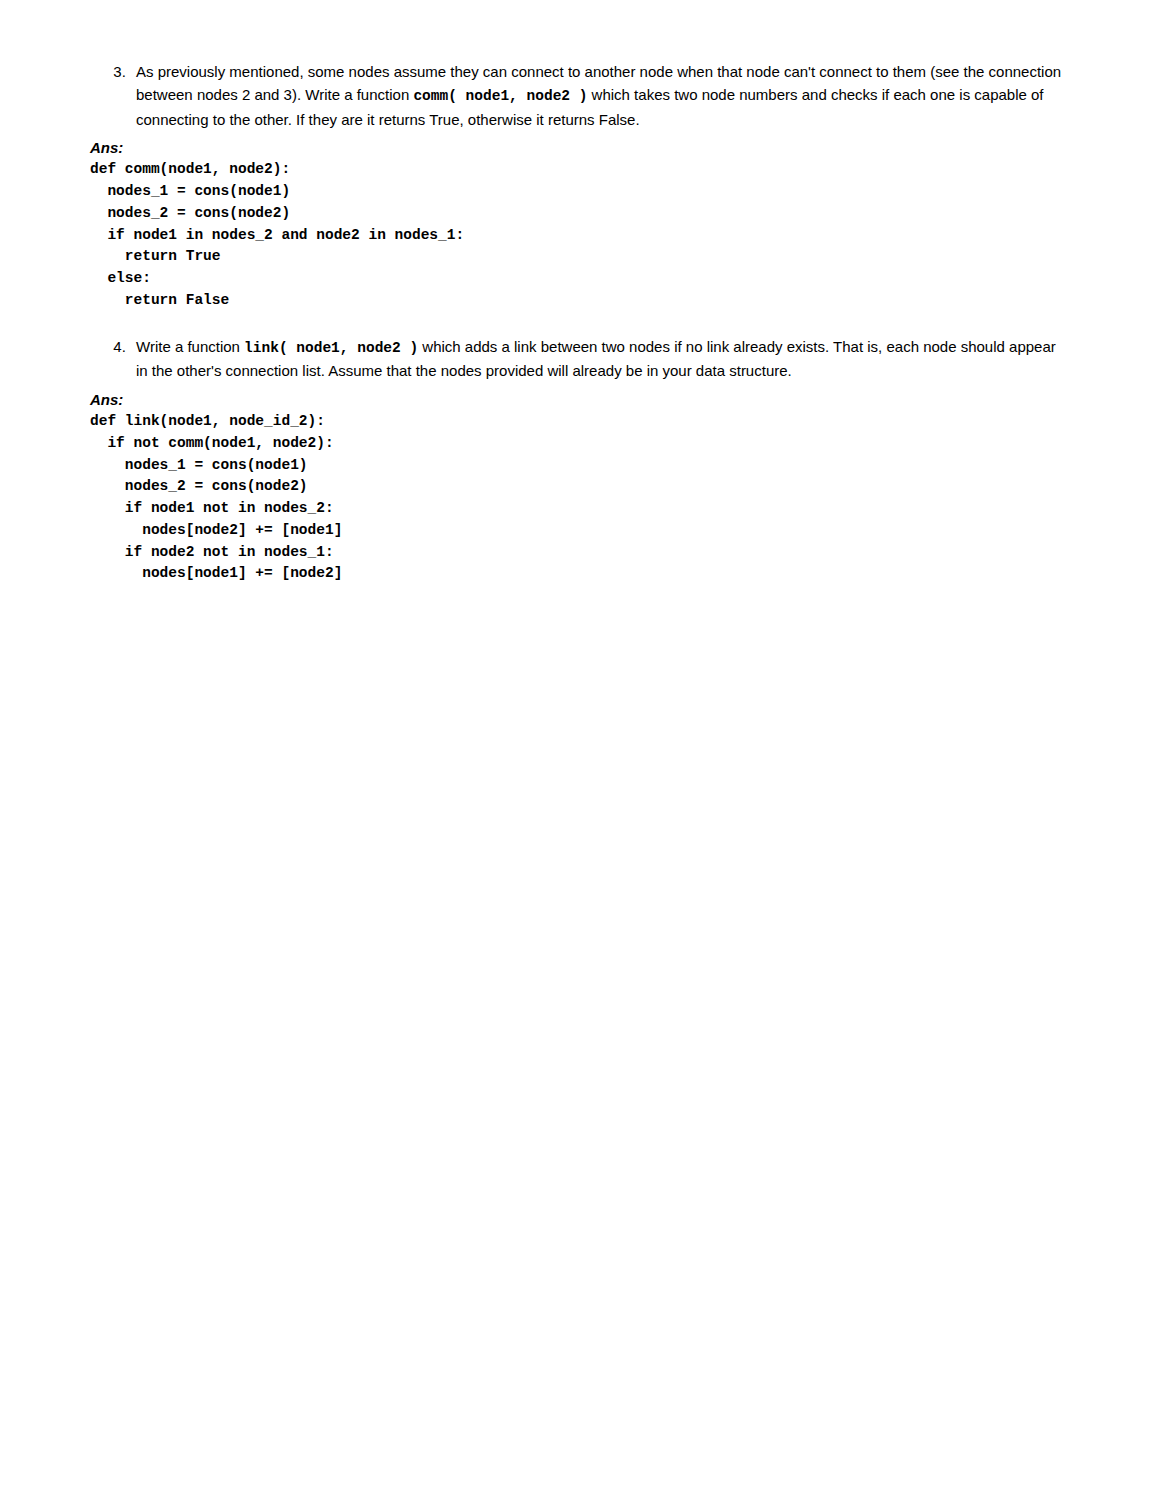As previously mentioned, some nodes assume they can connect to another node when that node can't connect to them (see the connection between nodes 2 and 3). Write a function comm( node1, node2 ) which takes two node numbers and checks if each one is capable of connecting to the other. If they are it returns True, otherwise it returns False.
Ans:
def comm(node1, node2):
  nodes_1 = cons(node1)
  nodes_2 = cons(node2)
  if node1 in nodes_2 and node2 in nodes_1:
    return True
  else:
    return False
Write a function link( node1, node2 ) which adds a link between two nodes if no link already exists. That is, each node should appear in the other's connection list. Assume that the nodes provided will already be in your data structure.
Ans:
def link(node1, node_id_2):
  if not comm(node1, node2):
    nodes_1 = cons(node1)
    nodes_2 = cons(node2)
    if node1 not in nodes_2:
      nodes[node2] += [node1]
    if node2 not in nodes_1:
      nodes[node1] += [node2]